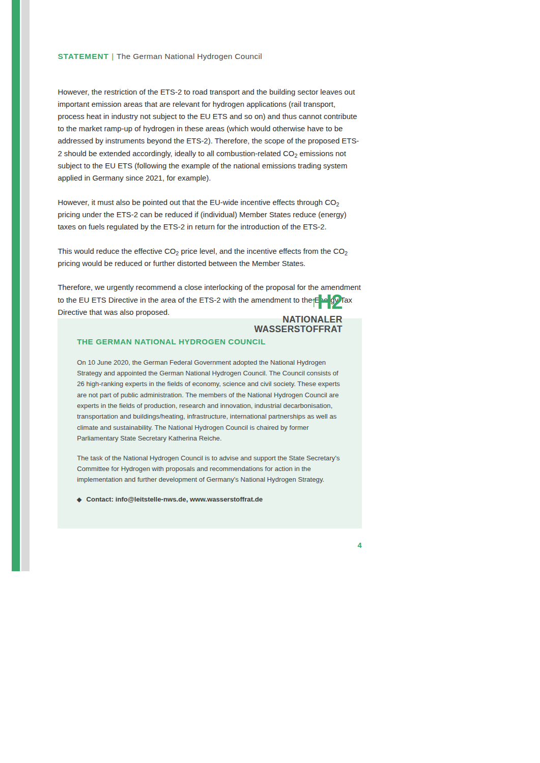STATEMENT|The German National Hydrogen Council
However, the restriction of the ETS-2 to road transport and the building sector leaves out important emission areas that are relevant for hydrogen applications (rail transport, process heat in industry not subject to the EU ETS and so on) and thus cannot contribute to the market ramp-up of hydrogen in these areas (which would otherwise have to be addressed by instruments beyond the ETS-2). Therefore, the scope of the proposed ETS-2 should be extended accordingly, ideally to all combustion-related CO2 emissions not subject to the EU ETS (following the example of the national emissions trading system applied in Germany since 2021, for example).
However, it must also be pointed out that the EU-wide incentive effects through CO2 pricing under the ETS-2 can be reduced if (individual) Member States reduce (energy) taxes on fuels regulated by the ETS-2 in return for the introduction of the ETS-2.
This would reduce the effective CO2 price level, and the incentive effects from the CO2 pricing would be reduced or further distorted between the Member States.
Therefore, we urgently recommend a close interlocking of the proposal for the amendment to the EU ETS Directive in the area of the ETS-2 with the amendment to the Energy Tax Directive that was also proposed.
↑H2
NATIONALER
WASSERSTOFFRAT
THE GERMAN NATIONAL HYDROGEN COUNCIL
On 10 June 2020, the German Federal Government adopted the National Hydrogen Strategy and appointed the German National Hydrogen Council. The Council consists of 26 high-ranking experts in the fields of economy, science and civil society. These experts are not part of public administration. The members of the National Hydrogen Council are experts in the fields of production, research and innovation, industrial decarbonisation, transportation and buildings/heating, infrastructure, international partnerships as well as climate and sustainability. The National Hydrogen Council is chaired by former Parliamentary State Secretary Katherina Reiche.
The task of the National Hydrogen Council is to advise and support the State Secretary's Committee for Hydrogen with proposals and recommendations for action in the implementation and further development of Germany's National Hydrogen Strategy.
◆Contact: info@leitstelle-nws.de, www.wasserstoffrat.de
4